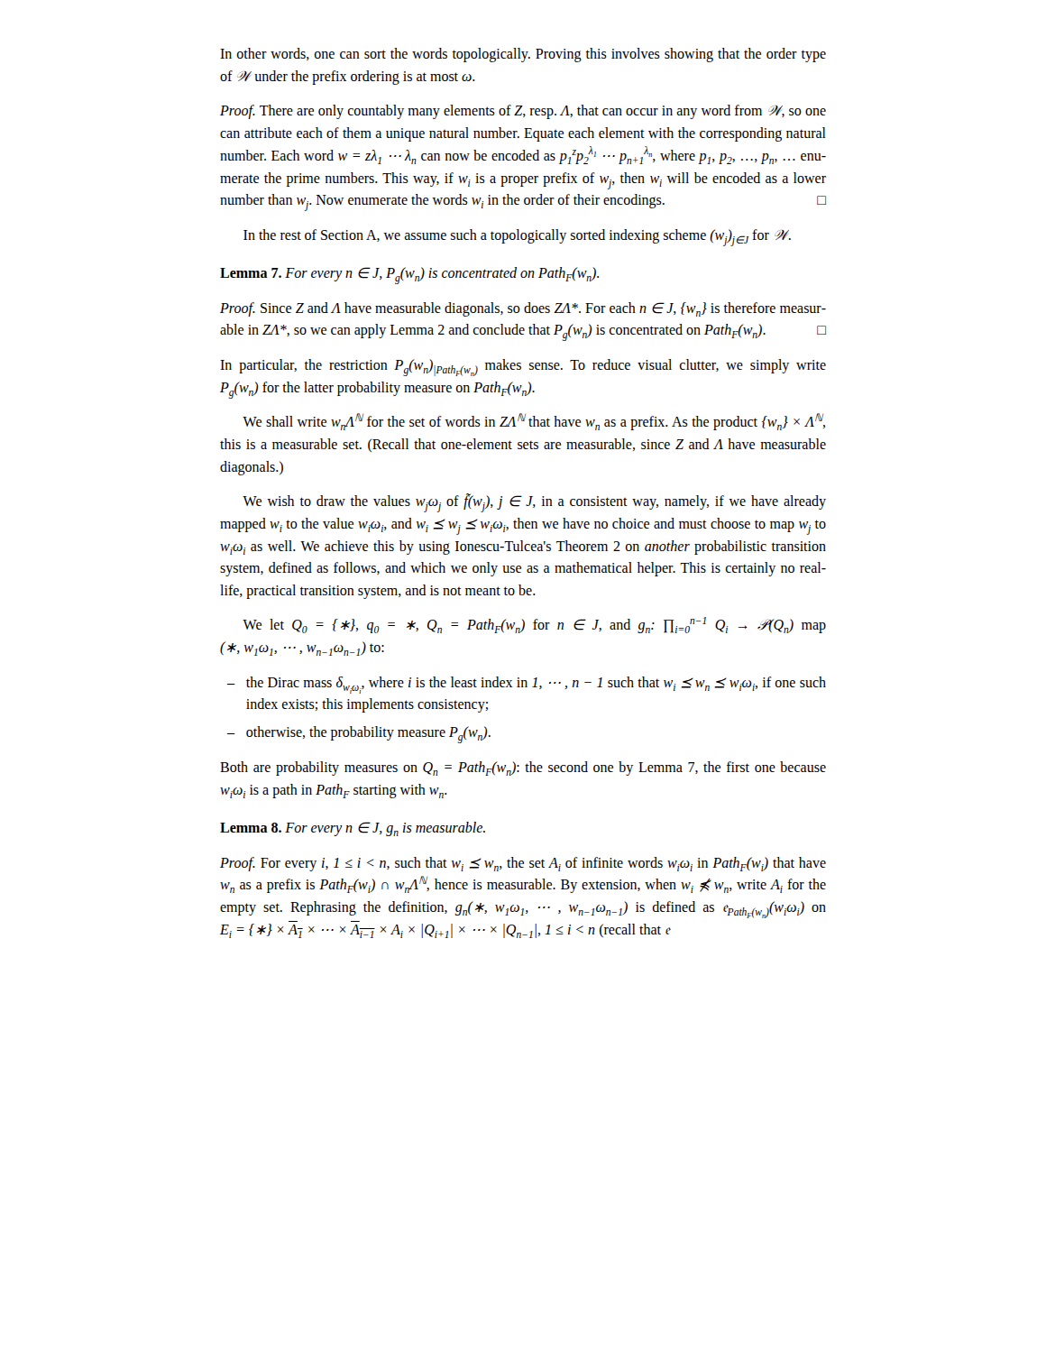In other words, one can sort the words topologically. Proving this involves showing that the order type of 𝒲 under the prefix ordering is at most ω.
Proof. There are only countably many elements of Z, resp. Λ, that can occur in any word from 𝒲, so one can attribute each of them a unique natural number. Equate each element with the corresponding natural number. Each word w = zλ1 ⋯ λn can now be encoded as p1zp2λ1 ⋯ pn+1λn, where p1, p2, …, pn, … enumerate the prime numbers. This way, if wi is a proper prefix of wj, then wi will be encoded as a lower number than wj. Now enumerate the words wi in the order of their encodings. □
In the rest of Section A, we assume such a topologically sorted indexing scheme (wj)j∈J for 𝒲.
Lemma 7. For every n ∈ J, Pg(wn) is concentrated on PathF(wn).
Proof. Since Z and Λ have measurable diagonals, so does ZΛ*. For each n ∈ J, {wn} is therefore measurable in ZΛ*, so we can apply Lemma 2 and conclude that Pg(wn) is concentrated on PathF(wn). □
In particular, the restriction Pg(wn)|PathF(wn) makes sense. To reduce visual clutter, we simply write Pg(wn) for the latter probability measure on PathF(wn).
We shall write wnΛℕ for the set of words in ZΛℕ that have wn as a prefix. As the product {wn} × Λℕ, this is a measurable set. (Recall that one-element sets are measurable, since Z and Λ have measurable diagonals.)
We wish to draw the values wjωj of f̃(wj), j ∈ J, in a consistent way, namely, if we have already mapped wi to the value wiωi, and wi ⪯ wj ⪯ wiωi, then we have no choice and must choose to map wj to wiωi as well. We achieve this by using Ionescu-Tulcea's Theorem 2 on another probabilistic transition system, defined as follows, and which we only use as a mathematical helper. This is certainly no real-life, practical transition system, and is not meant to be.
We let Q0 = {∗}, q0 = ∗, Qn = PathF(wn) for n ∈ J, and gn: ∏i=0n−1 Qi → 𝒫(Qn) map (∗, w1ω1, ⋯ , wn−1ωn−1) to:
the Dirac mass δwiωi, where i is the least index in 1, ⋯ , n − 1 such that wi ⪯ wn ⪯ wiωi, if one such index exists; this implements consistency;
otherwise, the probability measure Pg(wn).
Both are probability measures on Qn = PathF(wn): the second one by Lemma 7, the first one because wiωi is a path in PathF starting with wn.
Lemma 8. For every n ∈ J, gn is measurable.
Proof. For every i, 1 ≤ i < n, such that wi ⪯ wn, the set Ai of infinite words wiωi in PathF(wi) that have wn as a prefix is PathF(wi) ∩ wnΛℕ, hence is measurable. By extension, when wi ⋠ wn, write Ai for the empty set. Rephrasing the definition, gn(∗, w1ω1, ⋯ , wn−1ωn−1) is defined as 𝔢PathF(wn)(wiωi) on Ei = {∗} × A1 × ⋯ × Ai−1 × Ai × |Qi+1| × ⋯ × |Qn−1|, 1 ≤ i < n (recall that 𝔢